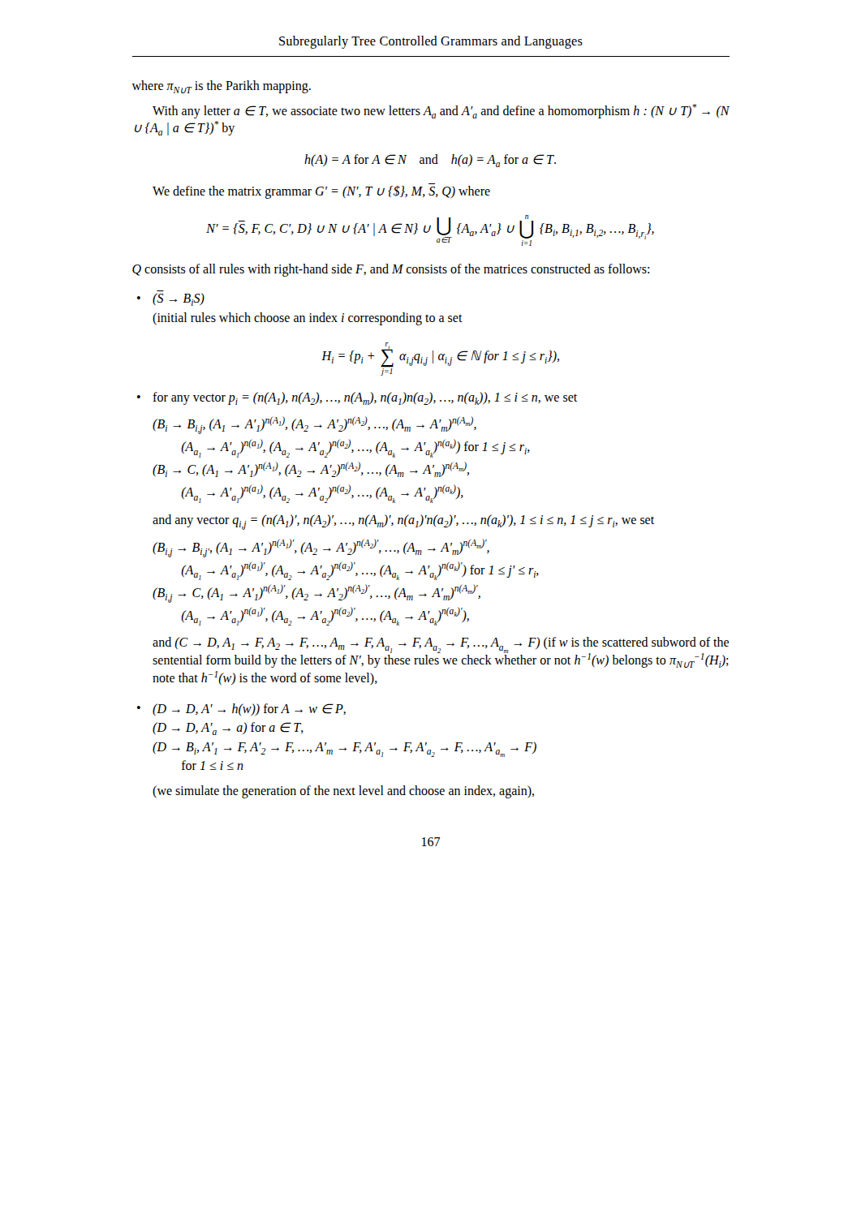Subregularly Tree Controlled Grammars and Languages
where πN∪T is the Parikh mapping.
With any letter a ∈ T, we associate two new letters Aa and A′a and define a homomorphism h : (N ∪ T)* → (N ∪ {Aa | a ∈ T})* by
h(A) = A for A ∈ N and h(a) = Aa for a ∈ T.
We define the matrix grammar G′ = (N′, T ∪ {$}, M, S, Q) where
N′ = {S, F, C, C′, D} ∪ N ∪ {A′ | A ∈ N} ∪ ⋃a∈T {Aa, A′a} ∪ n⋃i=1 {Bi, Bi,1, Bi,2, …, Bi,ri},
Q consists of all rules with right-hand side F, and M consists of the matrices constructed as follows:
(S → BiS) (initial rules which choose an index i corresponding to a set
Hi = {pi + ri∑j=1 αi,jqi,j | αi,j ∈ ℕ for 1 ≤ j ≤ ri}),
for any vector pi = (n(A1), n(A2), …, n(Am), n(a1)n(a2), …, n(ak)), 1 ≤ i ≤ n, we set
(Bi → Bi,j, (A1 → A′1)n(A1), (A2 → A′2)n(A2), …, (Am → A′m)n(Am), (Aa1 → A′a1)n(a1), (Aa2 → A′a2)n(a2), …, (Aak → A′ak)n(ak)) for 1 ≤ j ≤ ri, (Bi → C, (A1 → A′1)n(A1), (A2 → A′2)n(A2), …, (Am → A′m)n(Am), (Aa1 → A′a1)n(a1), (Aa2 → A′a2)n(a2), …, (Aak → A′ak)n(ak)),
and any vector qi,j = (n(A1)′, n(A2)′, …, n(Am)′, n(a1)′n(a2)′, …, n(ak)′), 1 ≤ i ≤ n, 1 ≤ j ≤ ri, we set
(Bi,j → Bi,j′, (A1 → A′1)n(A1)′, (A2 → A′2)n(A2)′, …, (Am → A′m)n(Am)′, (Aa1 → A′a1)n(a1)′, (Aa2 → A′a2)n(a2)′, …, (Aak → A′ak)n(ak)′) for 1 ≤ j′ ≤ ri, (Bi,j → C, (A1 → A′1)n(A1)′, (A2 → A′2)n(A2)′, …, (Am → A′m)n(Am)′, (Aa1 → A′a1)n(a1)′, (Aa2 → A′a2)n(a2)′, …, (Aak → A′ak)n(ak)′),
and (C → D, A1 → F, A2 → F, …, Am → F, Aa1 → F, Aa2 → F, …, Aam → F) (if w is the scattered subword of the sentential form build by the letters of N′, by these rules we check whether or not h−1(w) belongs to πN∪T−1(Hi); note that h−1(w) is the word of some level),
(D → D, A′ → h(w)) for A → w ∈ P, (D → D, A′a → a) for a ∈ T, (D → Bi, A′1 → F, A′2 → F, …, A′m → F, A′a1 → F, A′a2 → F, …, A′am → F) for 1 ≤ i ≤ n
(we simulate the generation of the next level and choose an index, again),
167